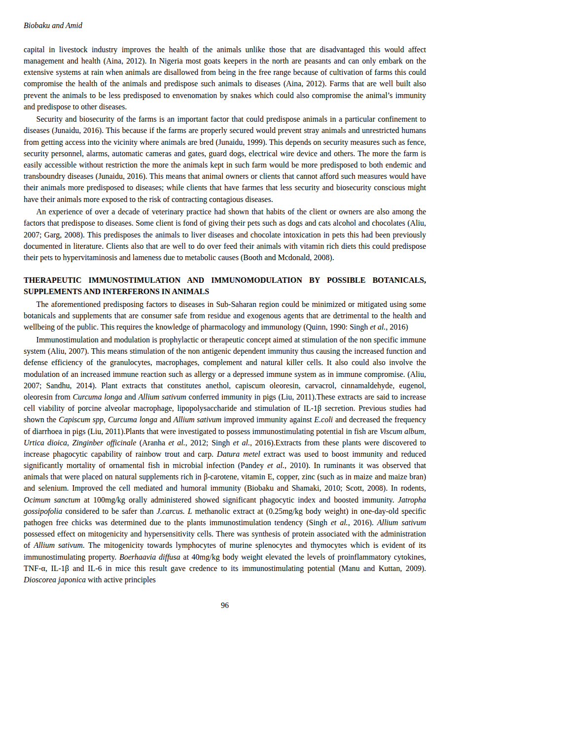Biobaku and Amid
capital in livestock industry improves the health of the animals unlike those that are disadvantaged this would affect management and health (Aina, 2012). In Nigeria most goats keepers in the north are peasants and can only embark on the extensive systems at rain when animals are disallowed from being in the free range because of cultivation of farms this could compromise the health of the animals and predispose such animals to diseases (Aina, 2012). Farms that are well built also prevent the animals to be less predisposed to envenomation by snakes which could also compromise the animal’s immunity and predispose to other diseases.
Security and biosecurity of the farms is an important factor that could predispose animals in a particular confinement to diseases (Junaidu, 2016). This because if the farms are properly secured would prevent stray animals and unrestricted humans from getting access into the vicinity where animals are bred (Junaidu, 1999). This depends on security measures such as fence, security personnel, alarms, automatic cameras and gates, guard dogs, electrical wire device and others. The more the farm is easily accessible without restriction the more the animals kept in such farm would be more predisposed to both endemic and transboundry diseases (Junaidu, 2016). This means that animal owners or clients that cannot afford such measures would have their animals more predisposed to diseases; while clients that have farmes that less security and biosecurity conscious might have their animals more exposed to the risk of contracting contagious diseases.
An experience of over a decade of veterinary practice had shown that habits of the client or owners are also among the factors that predispose to diseases. Some client is fond of giving their pets such as dogs and cats alcohol and chocolates (Aliu, 2007; Garg, 2008). This predisposes the animals to liver diseases and chocolate intoxication in pets this had been previously documented in literature. Clients also that are well to do over feed their animals with vitamin rich diets this could predispose their pets to hypervitaminosis and lameness due to metabolic causes (Booth and Mcdonald, 2008).
Therapeutic immunostimulation and immunomodulation by possible botanicals, supplements and interferons in animals
The aforementioned predisposing factors to diseases in Sub-Saharan region could be minimized or mitigated using some botanicals and supplements that are consumer safe from residue and exogenous agents that are detrimental to the health and wellbeing of the public. This requires the knowledge of pharmacology and immunology (Quinn, 1990: Singh et al., 2016)
Immunostimulation and modulation is prophylactic or therapeutic concept aimed at stimulation of the non specific immune system (Aliu, 2007). This means stimulation of the non antigenic dependent immunity thus causing the increased function and defense efficiency of the granulocytes, macrophages, complement and natural killer cells. It also could also involve the modulation of an increased immune reaction such as allergy or a depressed immune system as in immune compromise. (Aliu, 2007; Sandhu, 2014). Plant extracts that constitutes anethol, capiscum oleoresin, carvacrol, cinnamaldehyde, eugenol, oleoresin from Curcuma longa and Allium sativum conferred immunity in pigs (Liu, 2011).These extracts are said to increase cell viability of porcine alveolar macrophage, lipopolysaccharide and stimulation of IL-1β secretion. Previous studies had shown the Capiscum spp, Curcuma longa and Allium sativum improved immunity against E.coli and decreased the frequency of diarrhoea in pigs (Liu, 2011).Plants that were investigated to possess immunostimulating potential in fish are Viscum album, Urtica dioica, Zinginber officinale (Aranha et al., 2012; Singh et al., 2016).Extracts from these plants were discovered to increase phagocytic capability of rainbow trout and carp. Datura metel extract was used to boost immunity and reduced significantly mortality of ornamental fish in microbial infection (Pandey et al., 2010). In ruminants it was observed that animals that were placed on natural supplements rich in β-carotene, vitamin E, copper, zinc (such as in maize and maize bran) and selenium. Improved the cell mediated and humoral immunity (Biobaku and Shamaki, 2010; Scott, 2008). In rodents, Ocimum sanctum at 100mg/kg orally administered showed significant phagocytic index and boosted immunity. Jatropha gossipofolia considered to be safer than J.carcus. L methanolic extract at (0.25mg/kg body weight) in one-day-old specific pathogen free chicks was determined due to the plants immunostimulation tendency (Singh et al., 2016). Allium sativum possessed effect on mitogenicity and hypersensitivity cells. There was synthesis of protein associated with the administration of Allium sativum. The mitogenicity towards lymphocytes of murine splenocytes and thymocytes which is evident of its immunostimulating property. Boerhaavia diffusa at 40mg/kg body weight elevated the levels of proinflammatory cytokines, TNF-α, IL-1β and IL-6 in mice this result gave credence to its immunostimulating potential (Manu and Kuttan, 2009). Dioscorea japonica with active principles
96